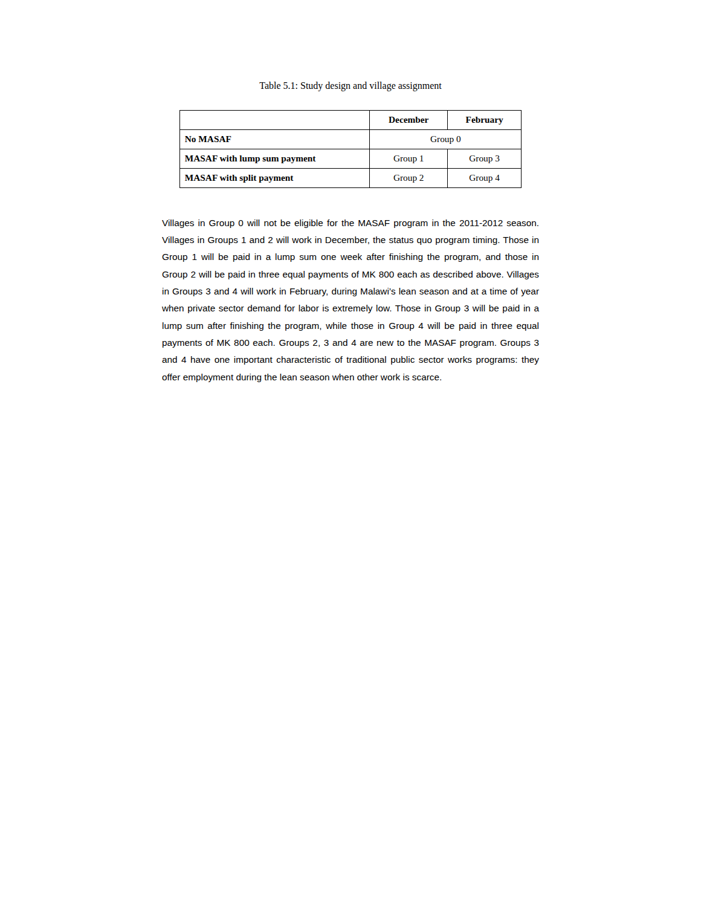Table 5.1: Study design and village assignment
| | December | February |
| No MASAF | Group 0 |
| MASAF with lump sum payment | Group 1 | Group 3 |
| MASAF with split payment | Group 2 | Group 4 |
Villages in Group 0 will not be eligible for the MASAF program in the 2011-2012 season. Villages in Groups 1 and 2 will work in December, the status quo program timing. Those in Group 1 will be paid in a lump sum one week after finishing the program, and those in Group 2 will be paid in three equal payments of MK 800 each as described above. Villages in Groups 3 and 4 will work in February, during Malawi’s lean season and at a time of year when private sector demand for labor is extremely low. Those in Group 3 will be paid in a lump sum after finishing the program, while those in Group 4 will be paid in three equal payments of MK 800 each. Groups 2, 3 and 4 are new to the MASAF program. Groups 3 and 4 have one important characteristic of traditional public sector works programs: they offer employment during the lean season when other work is scarce.